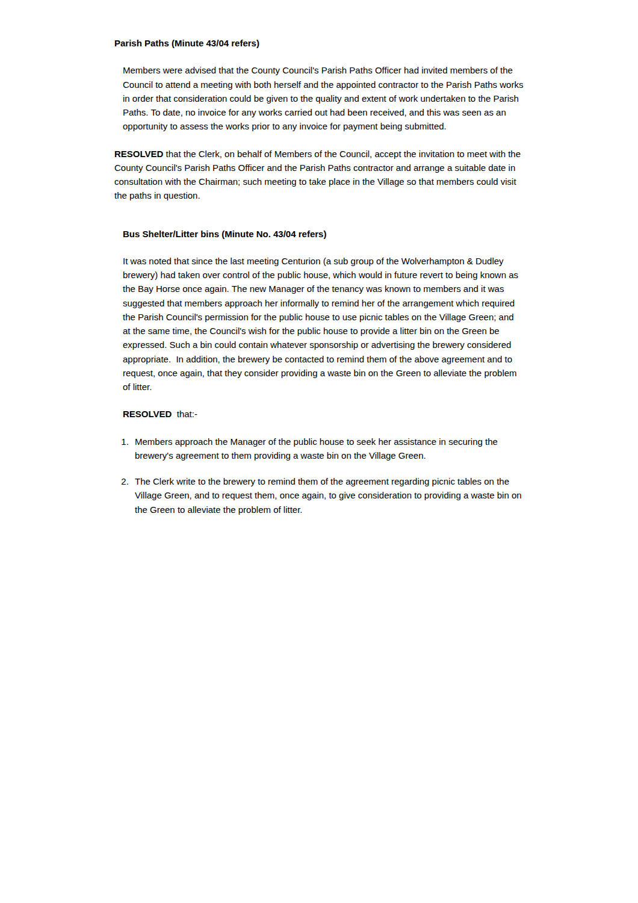Parish Paths (Minute 43/04 refers)
Members were advised that the County Council's Parish Paths Officer had invited members of the Council to attend a meeting with both herself and the appointed contractor to the Parish Paths works in order that consideration could be given to the quality and extent of work undertaken to the Parish Paths. To date, no invoice for any works carried out had been received, and this was seen as an opportunity to assess the works prior to any invoice for payment being submitted.
RESOLVED that the Clerk, on behalf of Members of the Council, accept the invitation to meet with the County Council's Parish Paths Officer and the Parish Paths contractor and arrange a suitable date in consultation with the Chairman; such meeting to take place in the Village so that members could visit the paths in question.
Bus Shelter/Litter bins (Minute No. 43/04 refers)
It was noted that since the last meeting Centurion (a sub group of the Wolverhampton & Dudley brewery) had taken over control of the public house, which would in future revert to being known as the Bay Horse once again. The new Manager of the tenancy was known to members and it was suggested that members approach her informally to remind her of the arrangement which required the Parish Council's permission for the public house to use picnic tables on the Village Green; and at the same time, the Council's wish for the public house to provide a litter bin on the Green be expressed. Such a bin could contain whatever sponsorship or advertising the brewery considered appropriate. In addition, the brewery be contacted to remind them of the above agreement and to request, once again, that they consider providing a waste bin on the Green to alleviate the problem of litter.
RESOLVED that:-
Members approach the Manager of the public house to seek her assistance in securing the brewery's agreement to them providing a waste bin on the Village Green.
The Clerk write to the brewery to remind them of the agreement regarding picnic tables on the Village Green, and to request them, once again, to give consideration to providing a waste bin on the Green to alleviate the problem of litter.